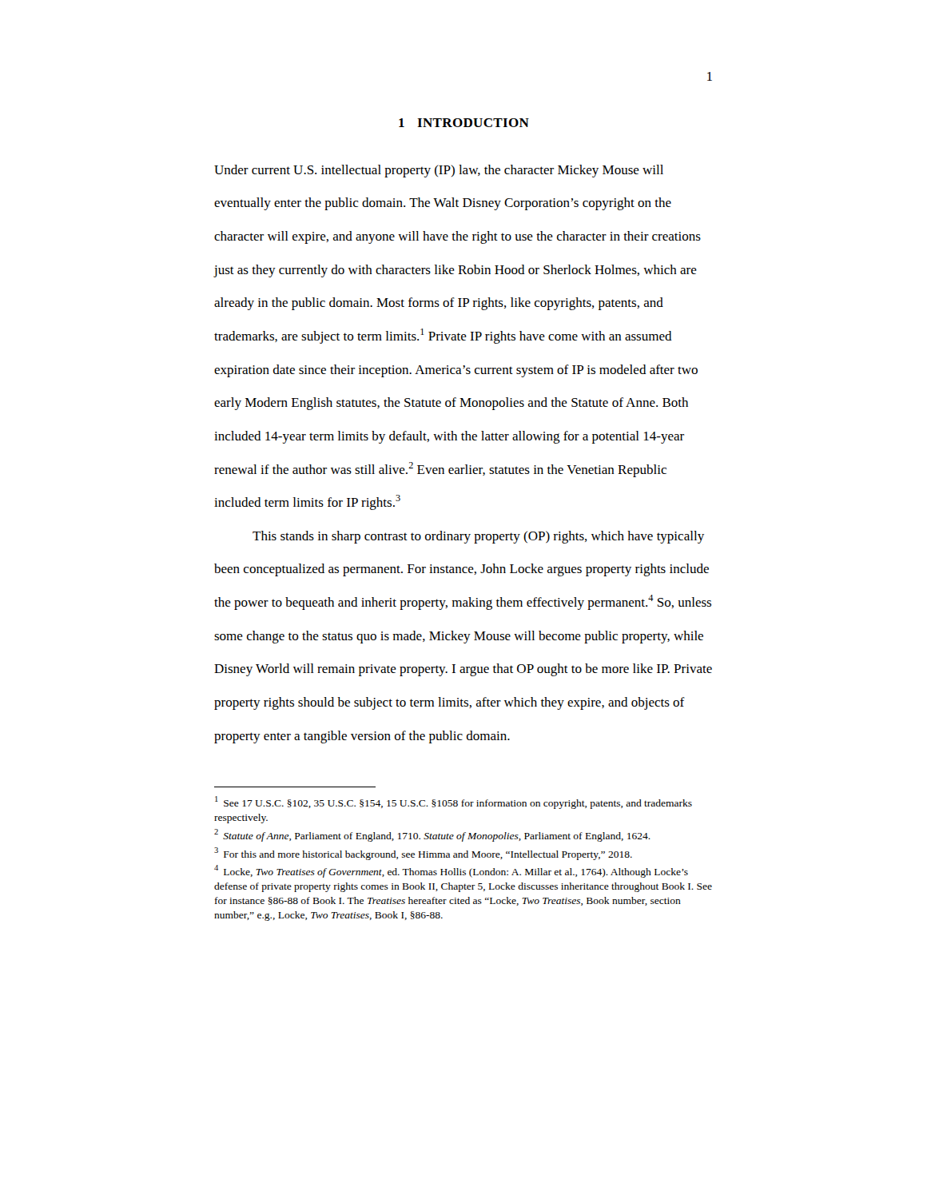1
1 INTRODUCTION
Under current U.S. intellectual property (IP) law, the character Mickey Mouse will eventually enter the public domain. The Walt Disney Corporation’s copyright on the character will expire, and anyone will have the right to use the character in their creations just as they currently do with characters like Robin Hood or Sherlock Holmes, which are already in the public domain. Most forms of IP rights, like copyrights, patents, and trademarks, are subject to term limits.1 Private IP rights have come with an assumed expiration date since their inception. America’s current system of IP is modeled after two early Modern English statutes, the Statute of Monopolies and the Statute of Anne. Both included 14-year term limits by default, with the latter allowing for a potential 14-year renewal if the author was still alive.2 Even earlier, statutes in the Venetian Republic included term limits for IP rights.3
This stands in sharp contrast to ordinary property (OP) rights, which have typically been conceptualized as permanent. For instance, John Locke argues property rights include the power to bequeath and inherit property, making them effectively permanent.4 So, unless some change to the status quo is made, Mickey Mouse will become public property, while Disney World will remain private property. I argue that OP ought to be more like IP. Private property rights should be subject to term limits, after which they expire, and objects of property enter a tangible version of the public domain.
1 See 17 U.S.C. §102, 35 U.S.C. §154, 15 U.S.C. §1058 for information on copyright, patents, and trademarks respectively.
2 Statute of Anne, Parliament of England, 1710. Statute of Monopolies, Parliament of England, 1624.
3 For this and more historical background, see Himma and Moore, “Intellectual Property,” 2018.
4 Locke, Two Treatises of Government, ed. Thomas Hollis (London: A. Millar et al., 1764). Although Locke’s defense of private property rights comes in Book II, Chapter 5, Locke discusses inheritance throughout Book I. See for instance §86-88 of Book I. The Treatises hereafter cited as “Locke, Two Treatises, Book number, section number,” e.g., Locke, Two Treatises, Book I, §86-88.